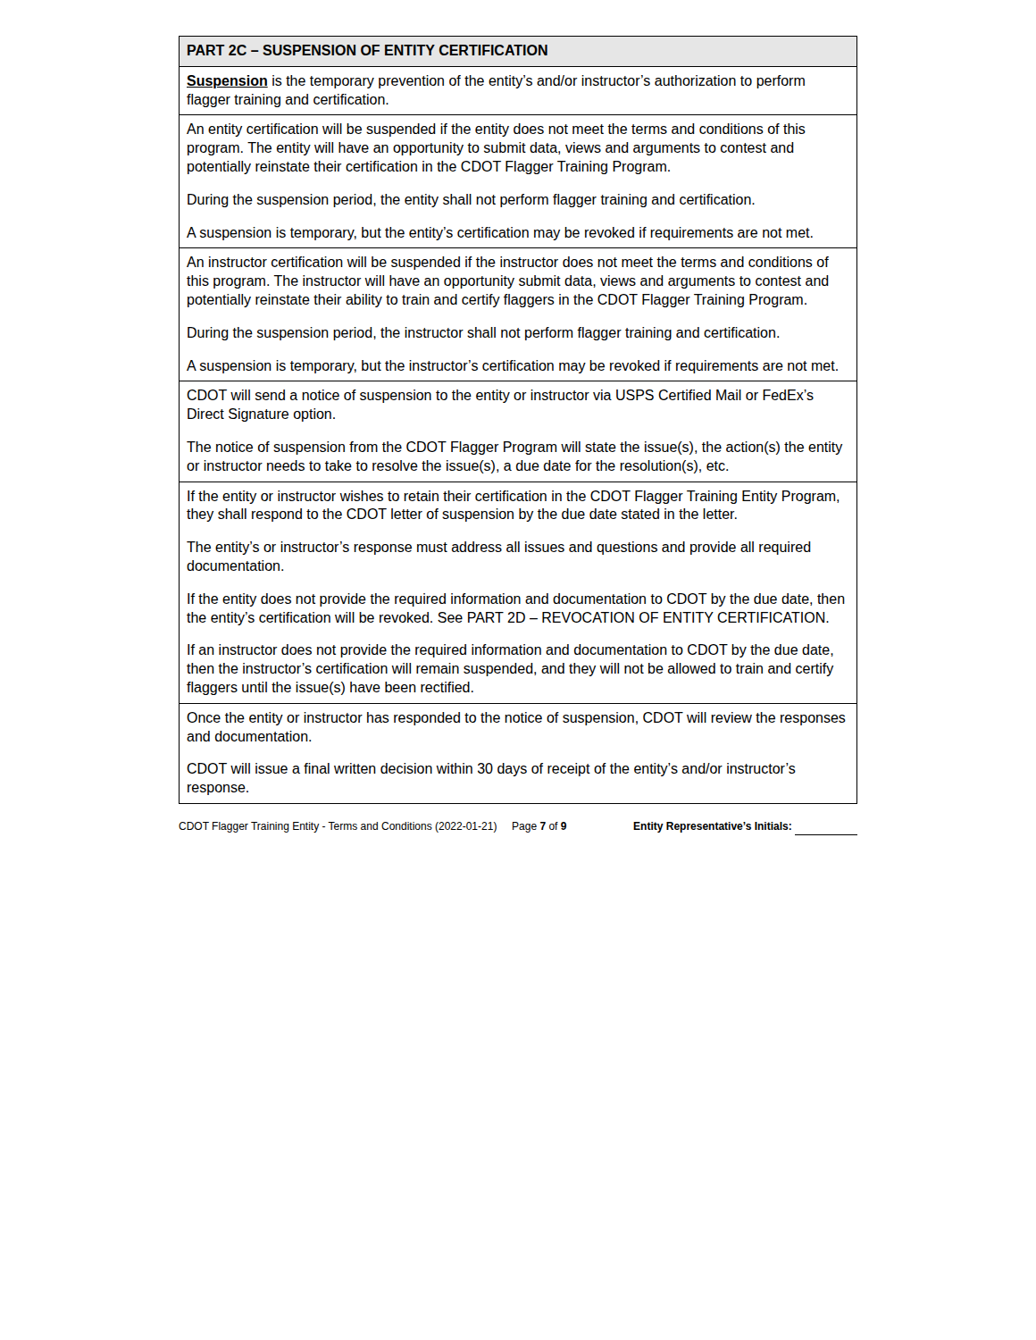| PART 2C – SUSPENSION OF ENTITY CERTIFICATION |
| Suspension is the temporary prevention of the entity’s and/or instructor’s authorization to perform flagger training and certification. |
| An entity certification will be suspended if the entity does not meet the terms and conditions of this program. The entity will have an opportunity to submit data, views and arguments to contest and potentially reinstate their certification in the CDOT Flagger Training Program. During the suspension period, the entity shall not perform flagger training and certification. A suspension is temporary, but the entity’s certification may be revoked if requirements are not met. |
| An instructor certification will be suspended if the instructor does not meet the terms and conditions of this program. The instructor will have an opportunity submit data, views and arguments to contest and potentially reinstate their ability to train and certify flaggers in the CDOT Flagger Training Program. During the suspension period, the instructor shall not perform flagger training and certification. A suspension is temporary, but the instructor’s certification may be revoked if requirements are not met. |
| CDOT will send a notice of suspension to the entity or instructor via USPS Certified Mail or FedEx’s Direct Signature option. The notice of suspension from the CDOT Flagger Program will state the issue(s), the action(s) the entity or instructor needs to take to resolve the issue(s), a due date for the resolution(s), etc. |
| If the entity or instructor wishes to retain their certification in the CDOT Flagger Training Entity Program, they shall respond to the CDOT letter of suspension by the due date stated in the letter. The entity’s or instructor’s response must address all issues and questions and provide all required documentation. If the entity does not provide the required information and documentation to CDOT by the due date, then the entity’s certification will be revoked. See PART 2D – REVOCATION OF ENTITY CERTIFICATION. If an instructor does not provide the required information and documentation to CDOT by the due date, then the instructor’s certification will remain suspended, and they will not be allowed to train and certify flaggers until the issue(s) have been rectified. |
| Once the entity or instructor has responded to the notice of suspension, CDOT will review the responses and documentation. CDOT will issue a final written decision within 30 days of receipt of the entity’s and/or instructor’s response. |
CDOT Flagger Training Entity - Terms and Conditions (2022-01-21) Page 7 of 9
Entity Representative’s Initials: